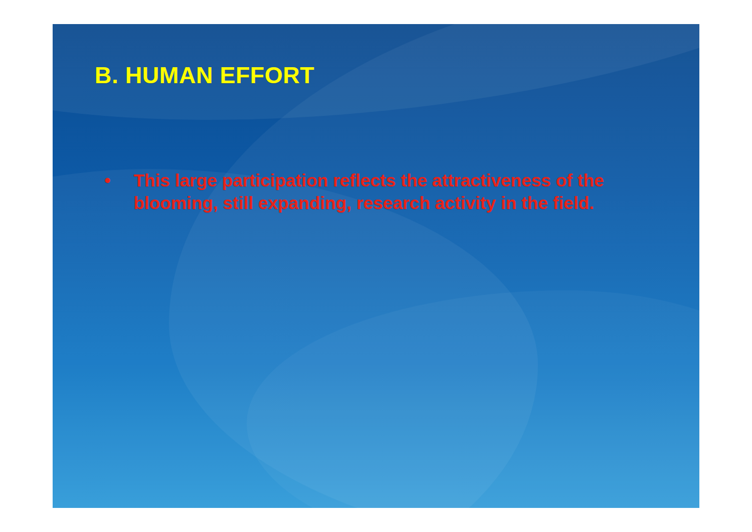B. HUMAN EFFORT
This large participation reflects the attractiveness of the blooming, still expanding, research activity in the field.